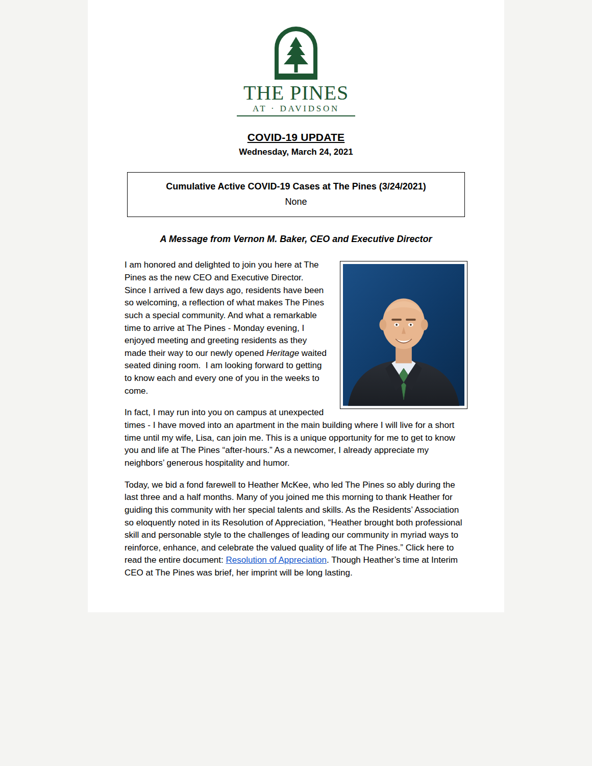THE PINES
AT · DAVIDSON
COVID-19 UPDATE
Wednesday, March 24, 2021
Cumulative Active COVID-19 Cases at The Pines (3/24/2021)
None
A Message from Vernon M. Baker, CEO and Executive Director
I am honored and delighted to join you here at The Pines as the new CEO and Executive Director. Since I arrived a few days ago, residents have been so welcoming, a reflection of what makes The Pines such a special community. And what a remarkable time to arrive at The Pines - Monday evening, I enjoyed meeting and greeting residents as they made their way to our newly opened Heritage waited seated dining room. I am looking forward to getting to know each and every one of you in the weeks to come.
In fact, I may run into you on campus at unexpected times - I have moved into an apartment in the main building where I will live for a short time until my wife, Lisa, can join me. This is a unique opportunity for me to get to know you and life at The Pines “after-hours.” As a newcomer, I already appreciate my neighbors’ generous hospitality and humor.
Today, we bid a fond farewell to Heather McKee, who led The Pines so ably during the last three and a half months. Many of you joined me this morning to thank Heather for guiding this community with her special talents and skills. As the Residents’ Association so eloquently noted in its Resolution of Appreciation, “Heather brought both professional skill and personable style to the challenges of leading our community in myriad ways to reinforce, enhance, and celebrate the valued quality of life at The Pines.” Click here to read the entire document: Resolution of Appreciation. Though Heather’s time at Interim CEO at The Pines was brief, her imprint will be long lasting.